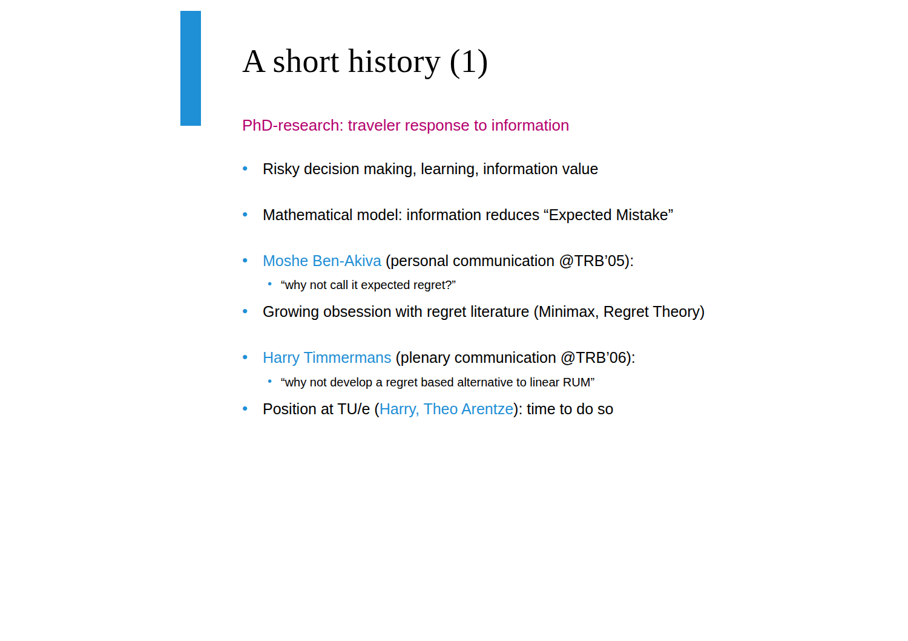A short history (1)
PhD-research: traveler response to information
Risky decision making, learning, information value
Mathematical model: information reduces “Expected Mistake”
Moshe Ben-Akiva (personal communication @TRB’05):
“why not call it expected regret?”
Growing obsession with regret literature (Minimax, Regret Theory)
Harry Timmermans (plenary communication @TRB’06):
“why not develop a regret based alternative to linear RUM”
Position at TU/e (Harry, Theo Arentze): time to do so